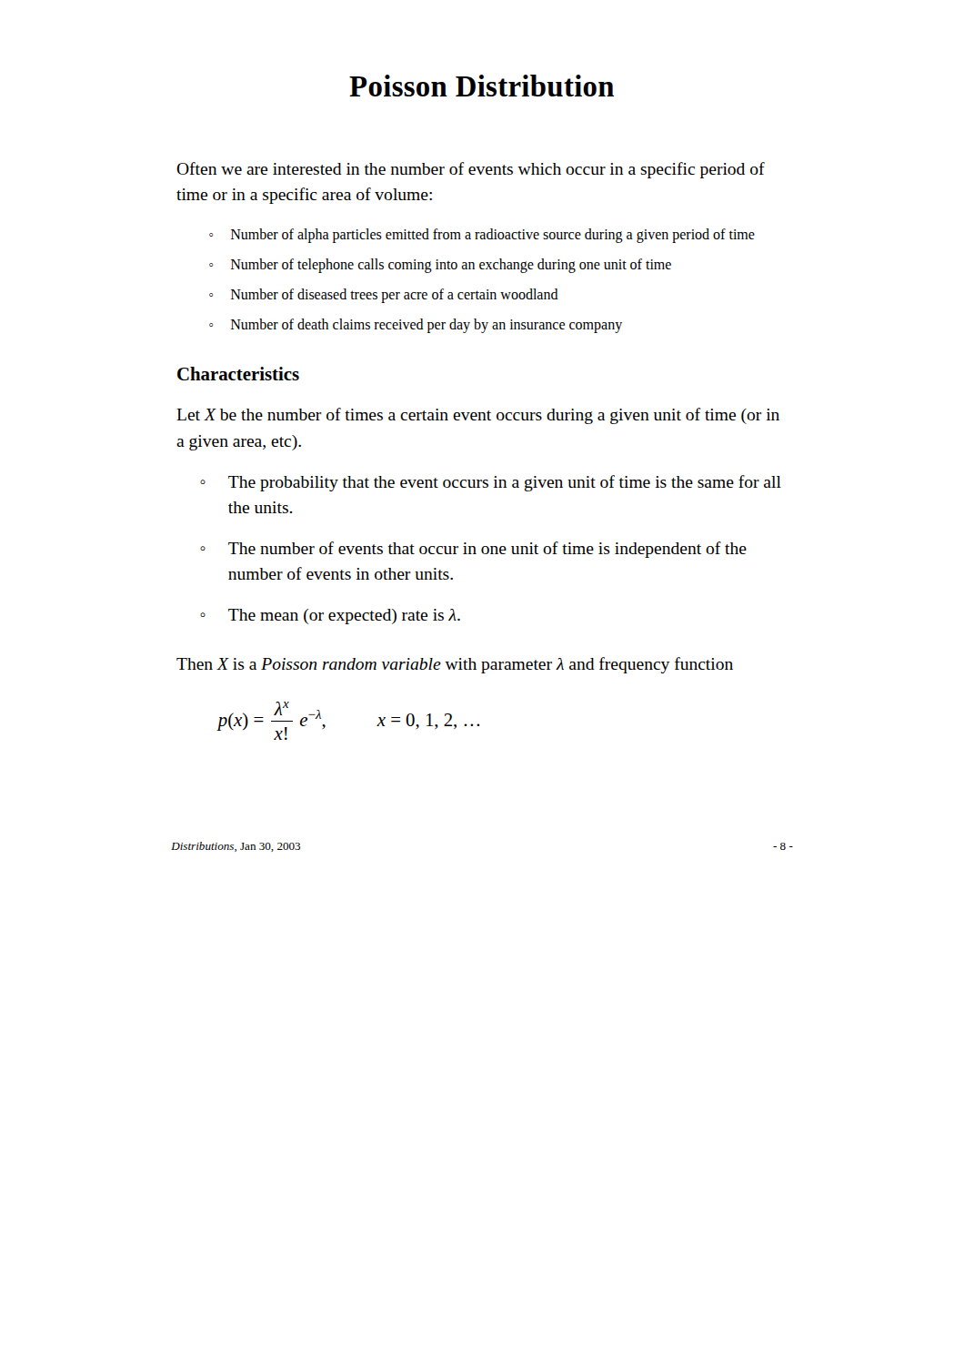Poisson Distribution
Often we are interested in the number of events which occur in a specific period of time or in a specific area of volume:
Number of alpha particles emitted from a radioactive source during a given period of time
Number of telephone calls coming into an exchange during one unit of time
Number of diseased trees per acre of a certain woodland
Number of death claims received per day by an insurance company
Characteristics
Let X be the number of times a certain event occurs during a given unit of time (or in a given area, etc).
The probability that the event occurs in a given unit of time is the same for all the units.
The number of events that occur in one unit of time is independent of the number of events in other units.
The mean (or expected) rate is λ.
Then X is a Poisson random variable with parameter λ and frequency function
p(x) = λx x! e−λ, x = 0, 1, 2, …
Distributions, Jan 30, 2003
- 8 -